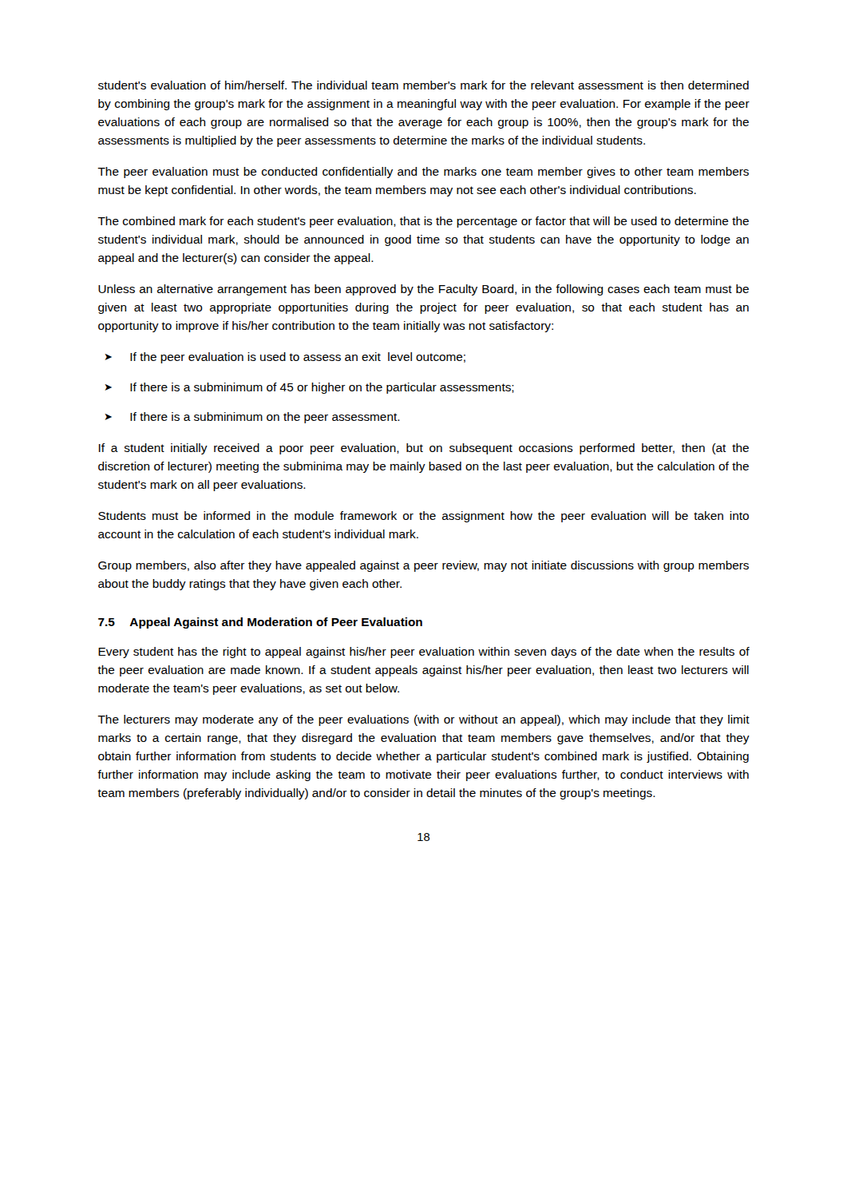student's evaluation of him/herself. The individual team member's mark for the relevant assessment is then determined by combining the group's mark for the assignment in a meaningful way with the peer evaluation. For example if the peer evaluations of each group are normalised so that the average for each group is 100%, then the group's mark for the assessments is multiplied by the peer assessments to determine the marks of the individual students.
The peer evaluation must be conducted confidentially and the marks one team member gives to other team members must be kept confidential. In other words, the team members may not see each other's individual contributions.
The combined mark for each student's peer evaluation, that is the percentage or factor that will be used to determine the student's individual mark, should be announced in good time so that students can have the opportunity to lodge an appeal and the lecturer(s) can consider the appeal.
Unless an alternative arrangement has been approved by the Faculty Board, in the following cases each team must be given at least two appropriate opportunities during the project for peer evaluation, so that each student has an opportunity to improve if his/her contribution to the team initially was not satisfactory:
If the peer evaluation is used to assess an exit level outcome;
If there is a subminimum of 45 or higher on the particular assessments;
If there is a subminimum on the peer assessment.
If a student initially received a poor peer evaluation, but on subsequent occasions performed better, then (at the discretion of lecturer) meeting the subminima may be mainly based on the last peer evaluation, but the calculation of the student's mark on all peer evaluations.
Students must be informed in the module framework or the assignment how the peer evaluation will be taken into account in the calculation of each student's individual mark.
Group members, also after they have appealed against a peer review, may not initiate discussions with group members about the buddy ratings that they have given each other.
7.5 Appeal Against and Moderation of Peer Evaluation
Every student has the right to appeal against his/her peer evaluation within seven days of the date when the results of the peer evaluation are made known. If a student appeals against his/her peer evaluation, then least two lecturers will moderate the team's peer evaluations, as set out below.
The lecturers may moderate any of the peer evaluations (with or without an appeal), which may include that they limit marks to a certain range, that they disregard the evaluation that team members gave themselves, and/or that they obtain further information from students to decide whether a particular student's combined mark is justified. Obtaining further information may include asking the team to motivate their peer evaluations further, to conduct interviews with team members (preferably individually) and/or to consider in detail the minutes of the group's meetings.
18